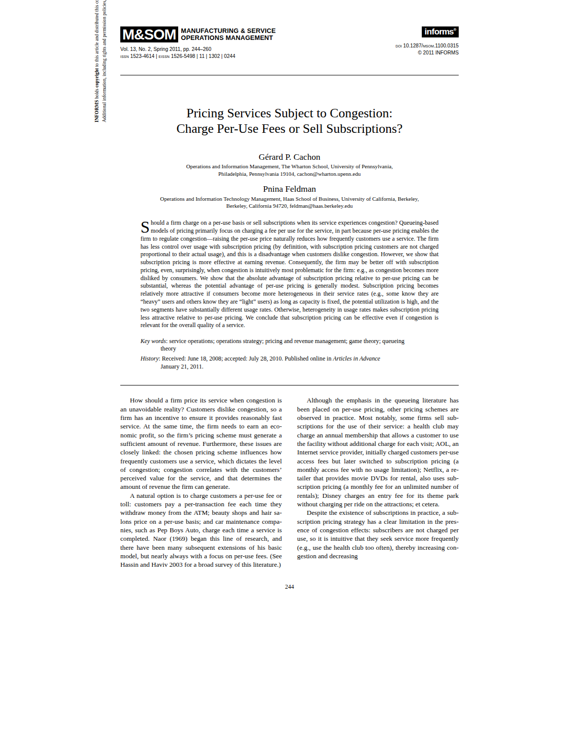INFORMS holds copyright to this article and distributed this copy as a courtesy to the author(s).
Additional information, including rights and permission policies, is available at http://journals.informs.org/.
M&SOM MANUFACTURING & SERVICE
OPERATIONS MANAGEMENT
Vol. 13, No. 2, Spring 2011, pp. 244–260
issn 1523-4614 | eissn 1526-5498 | 11 | 1302 | 0244
informs®
doi 10.1287/msom.1100.0315
© 2011 INFORMS
Pricing Services Subject to Congestion:
Charge Per-Use Fees or Sell Subscriptions?
Gérard P. Cachon
Operations and Information Management, The Wharton School, University of Pennsylvania,
Philadelphia, Pennsylvania 19104, cachon@wharton.upenn.edu
Pnina Feldman
Operations and Information Technology Management, Haas School of Business, University of California, Berkeley,
Berkeley, California 94720, feldman@haas.berkeley.edu
Should a firm charge on a per-use basis or sell subscriptions when its service experiences congestion? Queueing-based models of pricing primarily focus on charging a fee per use for the service, in part because per-use pricing enables the firm to regulate congestion—raising the per-use price naturally reduces how frequently customers use a service. The firm has less control over usage with subscription pricing (by definition, with subscription pricing customers are not charged proportional to their actual usage), and this is a disadvantage when customers dislike congestion. However, we show that subscription pricing is more effective at earning revenue. Consequently, the firm may be better off with subscription pricing, even, surprisingly, when congestion is intuitively most problematic for the firm: e.g., as congestion becomes more disliked by consumers. We show that the absolute advantage of subscription pricing relative to per-use pricing can be substantial, whereas the potential advantage of per-use pricing is generally modest. Subscription pricing becomes relatively more attractive if consumers become more heterogeneous in their service rates (e.g., some know they are “heavy” users and others know they are “light” users) as long as capacity is fixed, the potential utilization is high, and the two segments have substantially different usage rates. Otherwise, heterogeneity in usage rates makes subscription pricing less attractive relative to per-use pricing. We conclude that subscription pricing can be effective even if congestion is relevant for the overall quality of a service.
Key words: service operations; operations strategy; pricing and revenue management; game theory; queueing theory
History: Received: June 18, 2008; accepted: July 28, 2010. Published online in Articles in Advance January 21, 2011.
How should a firm price its service when congestion is an unavoidable reality? Customers dislike congestion, so a firm has an incentive to ensure it provides reasonably fast service. At the same time, the firm needs to earn an economic profit, so the firm’s pricing scheme must generate a sufficient amount of revenue. Furthermore, these issues are closely linked: the chosen pricing scheme influences how frequently customers use a service, which dictates the level of congestion; congestion correlates with the customers’ perceived value for the service, and that determines the amount of revenue the firm can generate.
A natural option is to charge customers a per-use fee or toll: customers pay a per-transaction fee each time they withdraw money from the ATM; beauty shops and hair salons price on a per-use basis; and car maintenance companies, such as Pep Boys Auto, charge each time a service is completed. Naor (1969) began this line of research, and there have been many subsequent extensions of his basic model, but nearly always with a focus on per-use fees. (See Hassin and Haviv 2003 for a broad survey of this literature.)
Although the emphasis in the queueing literature has been placed on per-use pricing, other pricing schemes are observed in practice. Most notably, some firms sell subscriptions for the use of their service: a health club may charge an annual membership that allows a customer to use the facility without additional charge for each visit; AOL, an Internet service provider, initially charged customers per-use access fees but later switched to subscription pricing (a monthly access fee with no usage limitation); Netflix, a retailer that provides movie DVDs for rental, also uses subscription pricing (a monthly fee for an unlimited number of rentals); Disney charges an entry fee for its theme park without charging per ride on the attractions; et cetera.
Despite the existence of subscriptions in practice, a subscription pricing strategy has a clear limitation in the presence of congestion effects: subscribers are not charged per use, so it is intuitive that they seek service more frequently (e.g., use the health club too often), thereby increasing congestion and decreasing
244